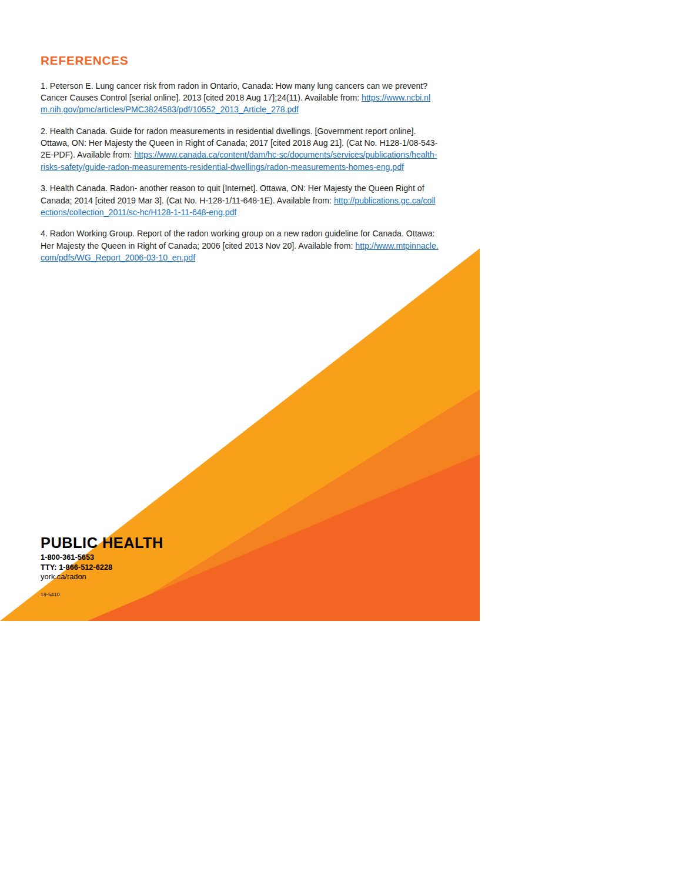References
1. Peterson E. Lung cancer risk from radon in Ontario, Canada: How many lung cancers can we prevent? Cancer Causes Control [serial online]. 2013 [cited 2018 Aug 17];24(11). Available from: https://www.ncbi.nlm.nih.gov/pmc/articles/PMC3824583/pdf/10552_2013_Article_278.pdf
2. Health Canada. Guide for radon measurements in residential dwellings. [Government report online]. Ottawa, ON: Her Majesty the Queen in Right of Canada; 2017 [cited 2018 Aug 21]. (Cat No. H128-1/08-543-2E-PDF). Available from: https://www.canada.ca/content/dam/hc-sc/documents/services/publications/health-risks-safety/guide-radon-measurements-residential-dwellings/radon-measurements-homes-eng.pdf
3. Health Canada. Radon- another reason to quit [Internet]. Ottawa, ON: Her Majesty the Queen Right of Canada; 2014 [cited 2019 Mar 3]. (Cat No. H-128-1/11-648-1E). Available from: http://publications.gc.ca/collections/collection_2011/sc-hc/H128-1-11-648-eng.pdf
4. Radon Working Group. Report of the radon working group on a new radon guideline for Canada. Ottawa: Her Majesty the Queen in Right of Canada; 2006 [cited 2013 Nov 20]. Available from: http://www.mtpinnacle.com/pdfs/WG_Report_2006-03-10_en.pdf
Public Health
1-800-361-5653
TTY: 1-866-512-6228
york.ca/radon
19-5410